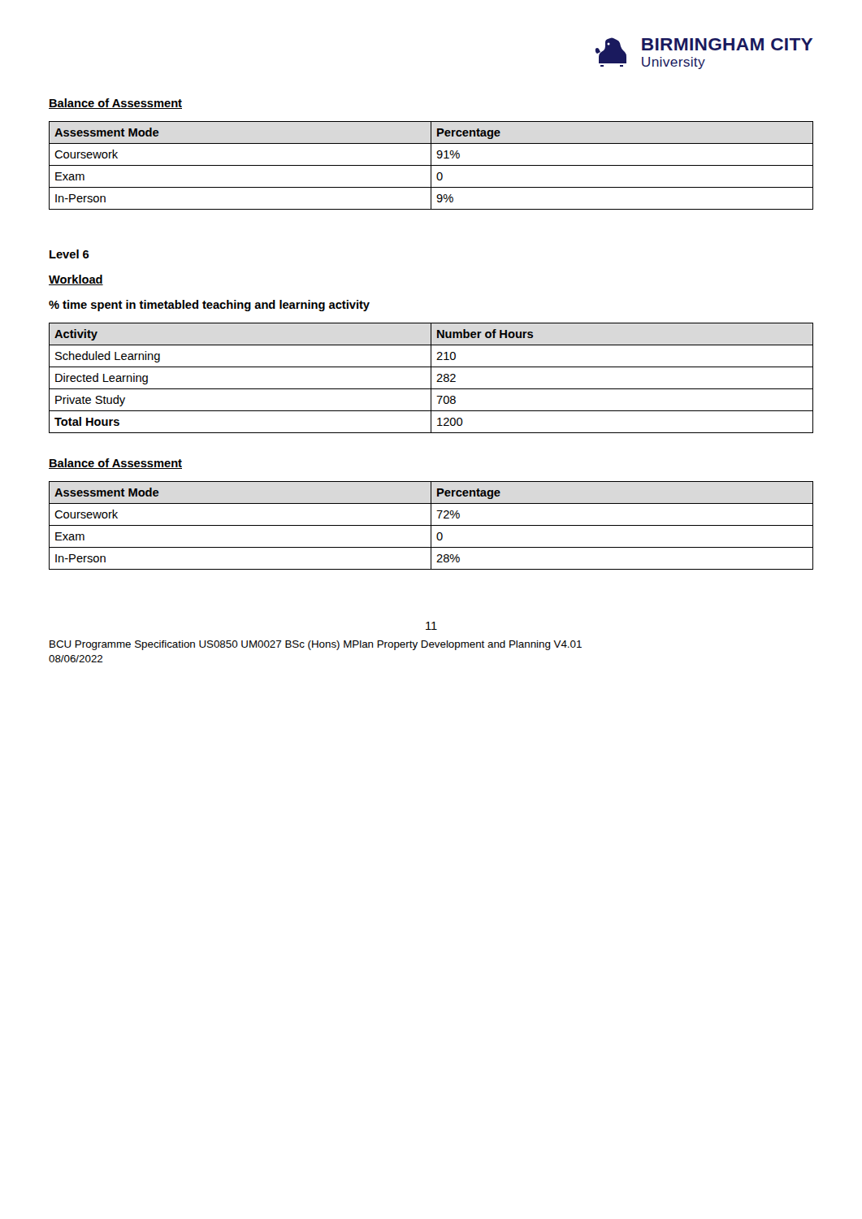BIRMINGHAM CITY
University
Balance of Assessment
| Assessment Mode | Percentage |
| --- | --- |
| Coursework | 91% |
| Exam | 0 |
| In-Person | 9% |
Level 6
Workload
% time spent in timetabled teaching and learning activity
| Activity | Number of Hours |
| --- | --- |
| Scheduled Learning | 210 |
| Directed Learning | 282 |
| Private Study | 708 |
| Total Hours | 1200 |
Balance of Assessment
| Assessment Mode | Percentage |
| --- | --- |
| Coursework | 72% |
| Exam | 0 |
| In-Person | 28% |
11
BCU Programme Specification US0850 UM0027 BSc (Hons) MPlan Property Development and Planning V4.01
08/06/2022